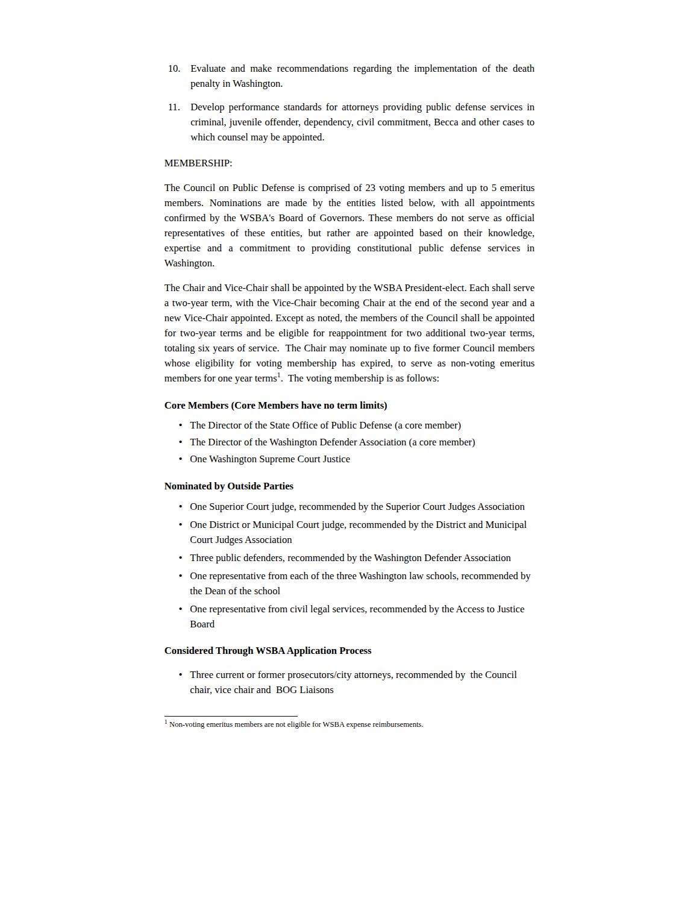10. Evaluate and make recommendations regarding the implementation of the death penalty in Washington.
11. Develop performance standards for attorneys providing public defense services in criminal, juvenile offender, dependency, civil commitment, Becca and other cases to which counsel may be appointed.
MEMBERSHIP:
The Council on Public Defense is comprised of 23 voting members and up to 5 emeritus members. Nominations are made by the entities listed below, with all appointments confirmed by the WSBA's Board of Governors. These members do not serve as official representatives of these entities, but rather are appointed based on their knowledge, expertise and a commitment to providing constitutional public defense services in Washington.
The Chair and Vice-Chair shall be appointed by the WSBA President-elect. Each shall serve a two-year term, with the Vice-Chair becoming Chair at the end of the second year and a new Vice-Chair appointed. Except as noted, the members of the Council shall be appointed for two-year terms and be eligible for reappointment for two additional two-year terms, totaling six years of service. The Chair may nominate up to five former Council members whose eligibility for voting membership has expired, to serve as non-voting emeritus members for one year terms1. The voting membership is as follows:
Core Members (Core Members have no term limits)
The Director of the State Office of Public Defense (a core member)
The Director of the Washington Defender Association (a core member)
One Washington Supreme Court Justice
Nominated by Outside Parties
One Superior Court judge, recommended by the Superior Court Judges Association
One District or Municipal Court judge, recommended by the District and Municipal Court Judges Association
Three public defenders, recommended by the Washington Defender Association
One representative from each of the three Washington law schools, recommended by the Dean of the school
One representative from civil legal services, recommended by the Access to Justice Board
Considered Through WSBA Application Process
Three current or former prosecutors/city attorneys, recommended by the Council chair, vice chair and BOG Liaisons
1 Non-voting emeritus members are not eligible for WSBA expense reimbursements.